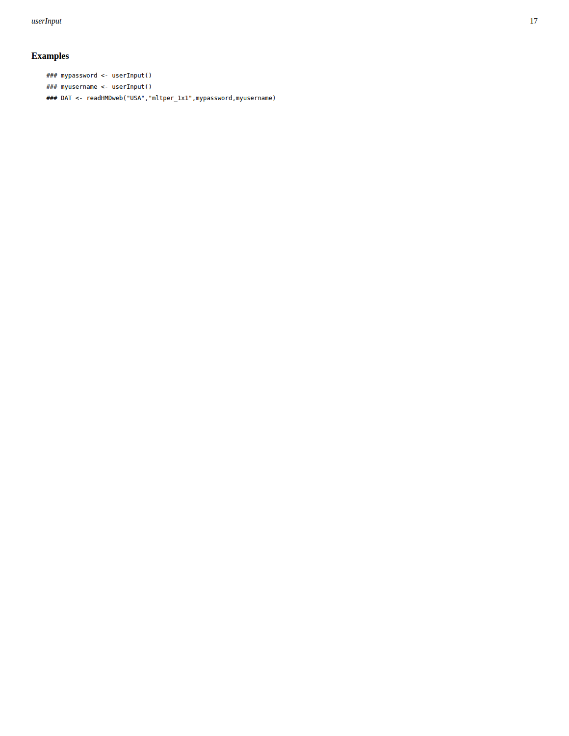userInput 17
Examples
### mypassword <- userInput()
### myusername <- userInput()
### DAT <- readHMDweb("USA","mltper_1x1",mypassword,myusername)